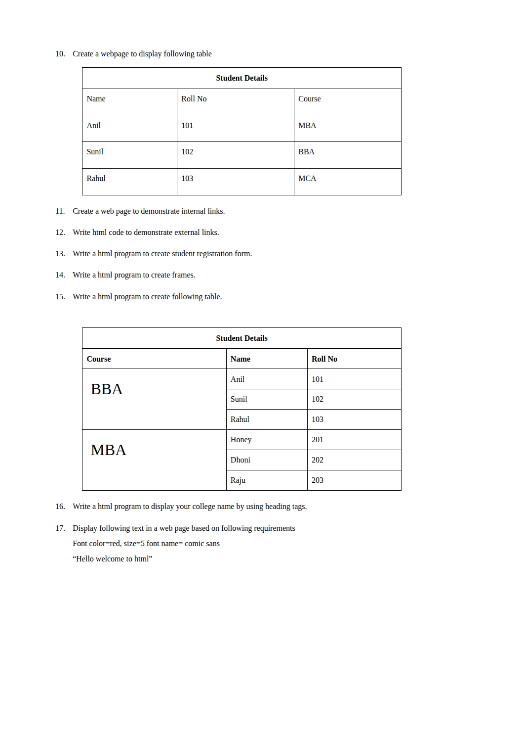Create a webpage to display following table
Student Details
| Name | Roll No | Course |
| Anil | 101 | MBA |
| Sunil | 102 | BBA |
| Rahul | 103 | MCA |
Create a web page to demonstrate internal links.
Write html code to demonstrate external links.
Write a html program to create student registration form.
Write a html program to create frames.
Write a html program to create following table.
Student Details
| Course | Name | Roll No |
| --- | --- | --- |
| BBA | Anil | 101 |
| Sunil | 102 |
| Rahul | 103 |
| MBA | Honey | 201 |
| Dhoni | 202 |
| Raju | 203 |
Write a html program to display your college name by using heading tags.
Display following text in a web page based on following requirements
Font color=red, size=5 font name= comic sans
“Hello welcome to html”